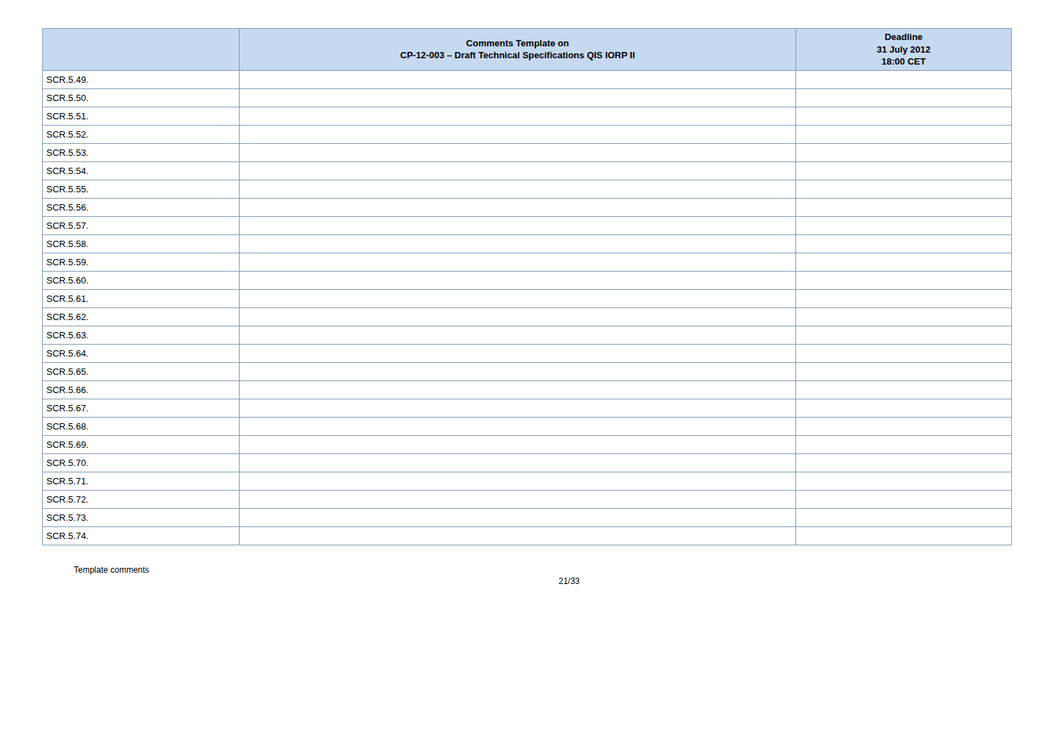| | Comments Template on CP-12-003 – Draft Technical Specifications QIS IORP II | Deadline 31 July 2012 18:00 CET |
| --- | --- | --- |
| SCR.5.49. | | |
| SCR.5.50. | | |
| SCR.5.51. | | |
| SCR.5.52. | | |
| SCR.5.53. | | |
| SCR.5.54. | | |
| SCR.5.55. | | |
| SCR.5.56. | | |
| SCR.5.57. | | |
| SCR.5.58. | | |
| SCR.5.59. | | |
| SCR.5.60. | | |
| SCR.5.61. | | |
| SCR.5.62. | | |
| SCR.5.63. | | |
| SCR.5.64. | | |
| SCR.5.65. | | |
| SCR.5.66. | | |
| SCR.5.67. | | |
| SCR.5.68. | | |
| SCR.5.69. | | |
| SCR.5.70. | | |
| SCR.5.71. | | |
| SCR.5.72. | | |
| SCR.5.73. | | |
| SCR.5.74. | | |
Template comments
21/33